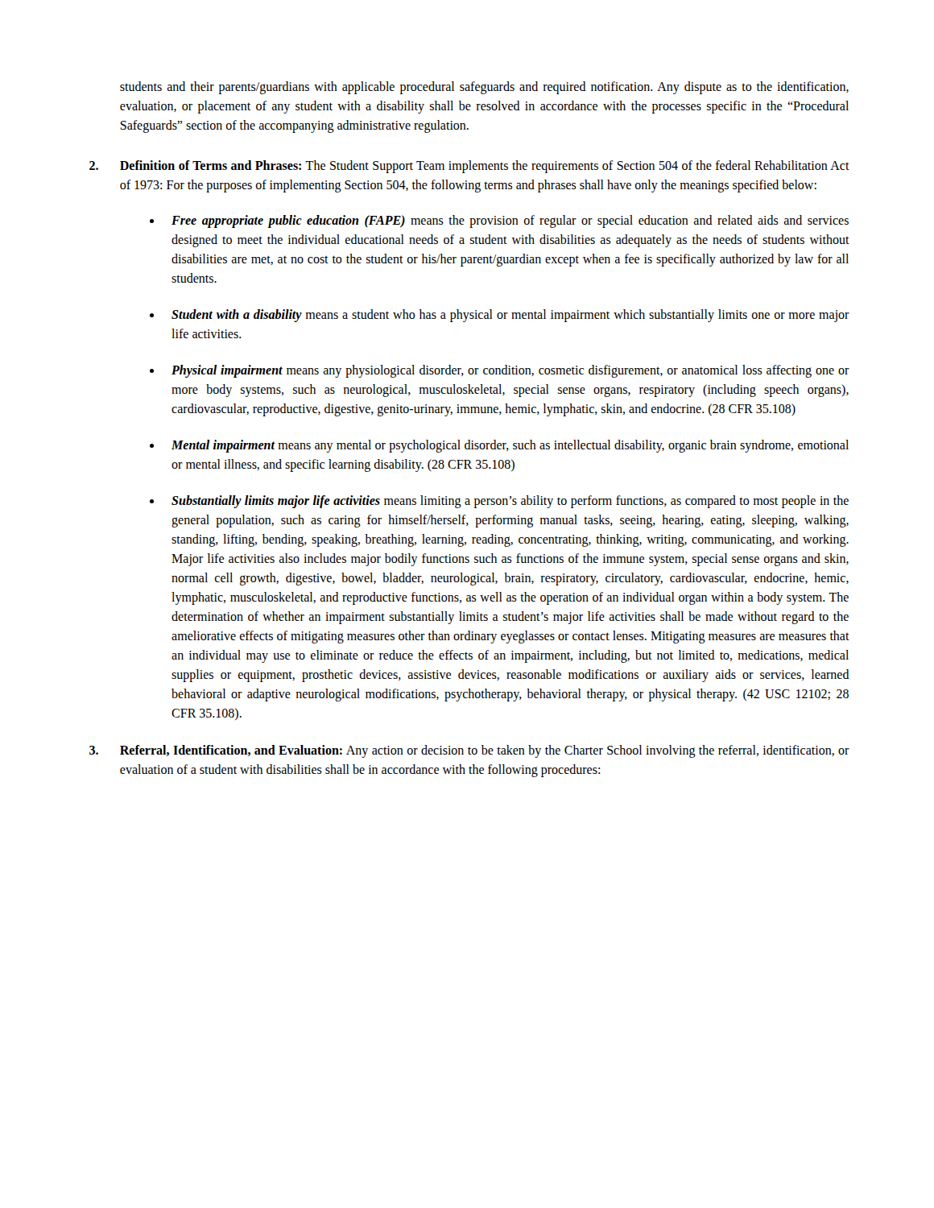students and their parents/guardians with applicable procedural safeguards and required notification. Any dispute as to the identification, evaluation, or placement of any student with a disability shall be resolved in accordance with the processes specific in the “Procedural Safeguards” section of the accompanying administrative regulation.
Definition of Terms and Phrases: The Student Support Team implements the requirements of Section 504 of the federal Rehabilitation Act of 1973: For the purposes of implementing Section 504, the following terms and phrases shall have only the meanings specified below:
Free appropriate public education (FAPE) means the provision of regular or special education and related aids and services designed to meet the individual educational needs of a student with disabilities as adequately as the needs of students without disabilities are met, at no cost to the student or his/her parent/guardian except when a fee is specifically authorized by law for all students.
Student with a disability means a student who has a physical or mental impairment which substantially limits one or more major life activities.
Physical impairment means any physiological disorder, or condition, cosmetic disfigurement, or anatomical loss affecting one or more body systems, such as neurological, musculoskeletal, special sense organs, respiratory (including speech organs), cardiovascular, reproductive, digestive, genito-urinary, immune, hemic, lymphatic, skin, and endocrine. (28 CFR 35.108)
Mental impairment means any mental or psychological disorder, such as intellectual disability, organic brain syndrome, emotional or mental illness, and specific learning disability. (28 CFR 35.108)
Substantially limits major life activities means limiting a person’s ability to perform functions, as compared to most people in the general population, such as caring for himself/herself, performing manual tasks, seeing, hearing, eating, sleeping, walking, standing, lifting, bending, speaking, breathing, learning, reading, concentrating, thinking, writing, communicating, and working. Major life activities also includes major bodily functions such as functions of the immune system, special sense organs and skin, normal cell growth, digestive, bowel, bladder, neurological, brain, respiratory, circulatory, cardiovascular, endocrine, hemic, lymphatic, musculoskeletal, and reproductive functions, as well as the operation of an individual organ within a body system. The determination of whether an impairment substantially limits a student’s major life activities shall be made without regard to the ameliorative effects of mitigating measures other than ordinary eyeglasses or contact lenses. Mitigating measures are measures that an individual may use to eliminate or reduce the effects of an impairment, including, but not limited to, medications, medical supplies or equipment, prosthetic devices, assistive devices, reasonable modifications or auxiliary aids or services, learned behavioral or adaptive neurological modifications, psychotherapy, behavioral therapy, or physical therapy. (42 USC 12102; 28 CFR 35.108).
Referral, Identification, and Evaluation: Any action or decision to be taken by the Charter School involving the referral, identification, or evaluation of a student with disabilities shall be in accordance with the following procedures: